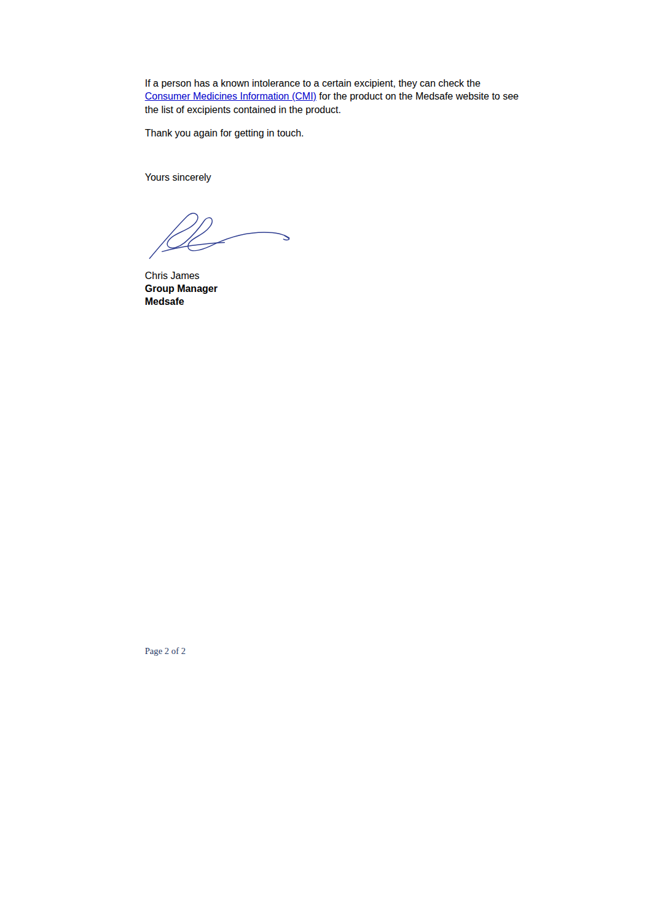If a person has a known intolerance to a certain excipient, they can check the Consumer Medicines Information (CMI) for the product on the Medsafe website to see the list of excipients contained in the product.
Thank you again for getting in touch.
Yours sincerely
Chris James
Group Manager
Medsafe
Page 2 of 2